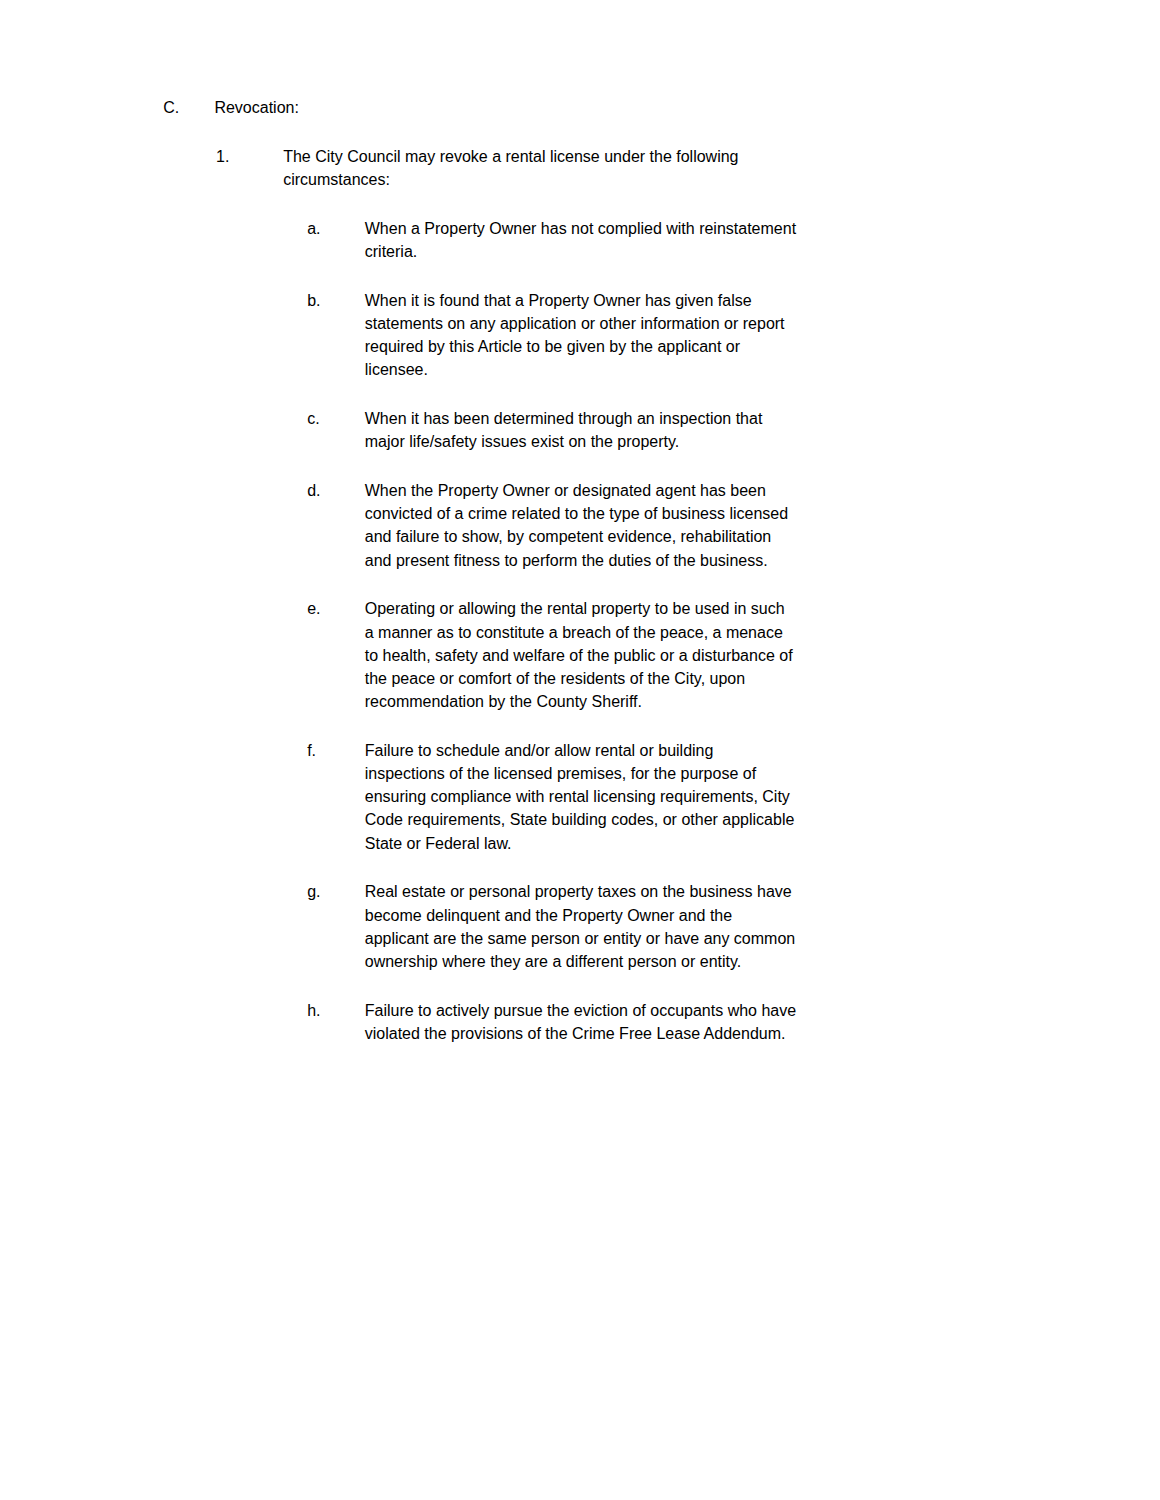C. Revocation:
1. The City Council may revoke a rental license under the following circumstances:
a. When a Property Owner has not complied with reinstatement criteria.
b. When it is found that a Property Owner has given false statements on any application or other information or report required by this Article to be given by the applicant or licensee.
c. When it has been determined through an inspection that major life/safety issues exist on the property.
d. When the Property Owner or designated agent has been convicted of a crime related to the type of business licensed and failure to show, by competent evidence, rehabilitation and present fitness to perform the duties of the business.
e. Operating or allowing the rental property to be used in such a manner as to constitute a breach of the peace, a menace to health, safety and welfare of the public or a disturbance of the peace or comfort of the residents of the City, upon recommendation by the County Sheriff.
f. Failure to schedule and/or allow rental or building inspections of the licensed premises, for the purpose of ensuring compliance with rental licensing requirements, City Code requirements, State building codes, or other applicable State or Federal law.
g. Real estate or personal property taxes on the business have become delinquent and the Property Owner and the applicant are the same person or entity or have any common ownership where they are a different person or entity.
h. Failure to actively pursue the eviction of occupants who have violated the provisions of the Crime Free Lease Addendum.